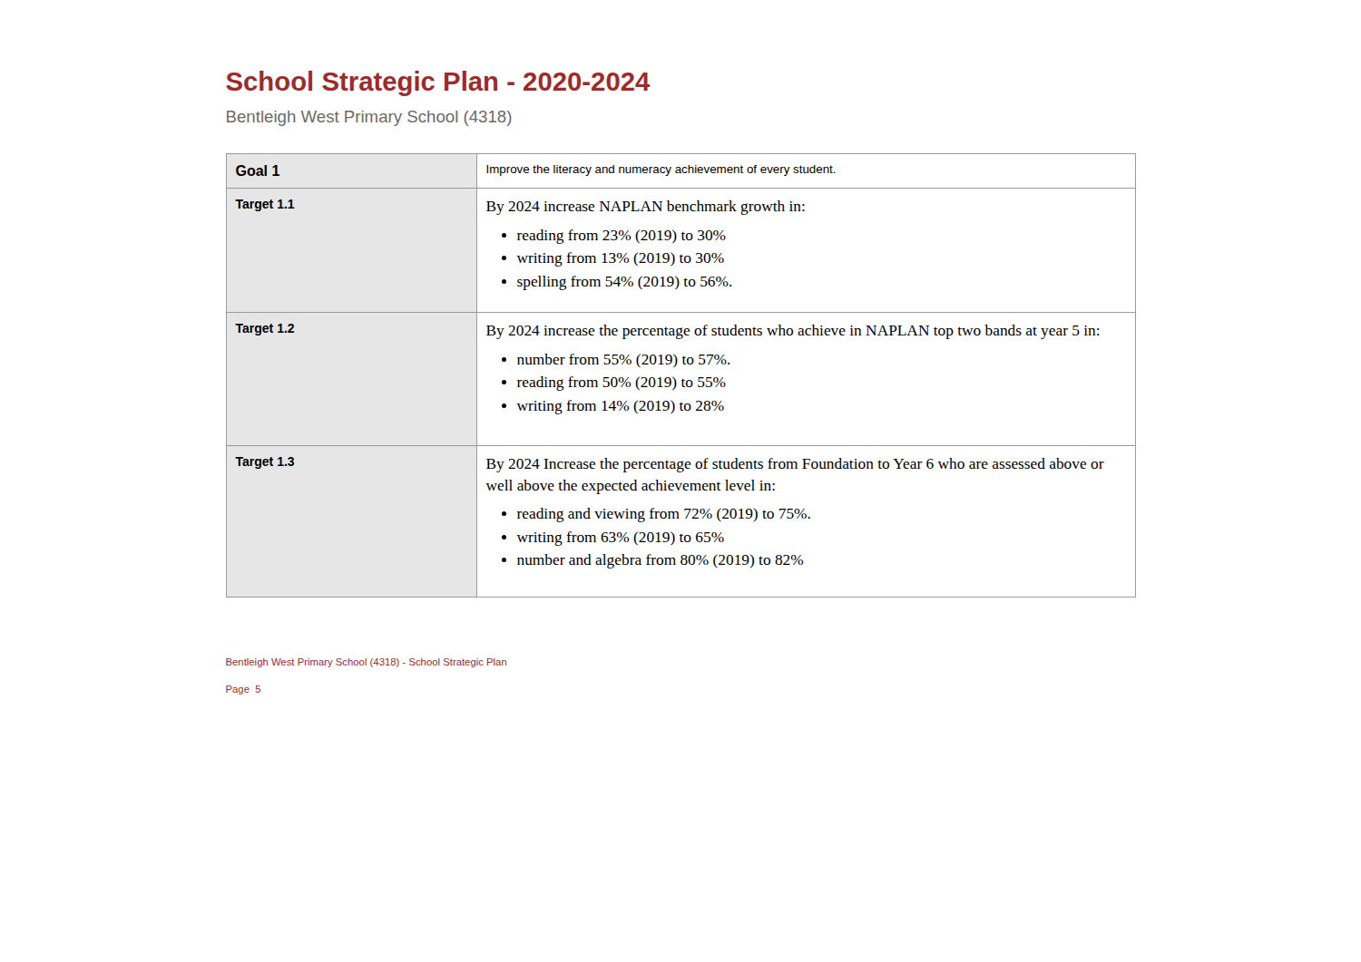School Strategic Plan - 2020-2024
Bentleigh West Primary School (4318)
| Goal 1 | Improve the literacy and numeracy achievement of every student. |
| Target 1.1 | By 2024 increase NAPLAN benchmark growth in: reading from 23% (2019) to 30% writing from 13% (2019) to 30% spelling from 54% (2019) to 56%. |
| Target 1.2 | By 2024 increase the percentage of students who achieve in NAPLAN top two bands at year 5 in: number from 55% (2019) to 57%. reading from 50% (2019) to 55% writing from 14% (2019) to 28% |
| Target 1.3 | By 2024 Increase the percentage of students from Foundation to Year 6 who are assessed above or well above the expected achievement level in: reading and viewing from 72% (2019) to 75%. writing from 63% (2019) to 65% number and algebra from 80% (2019) to 82% |
Bentleigh West Primary School (4318) - School Strategic Plan
Page 5